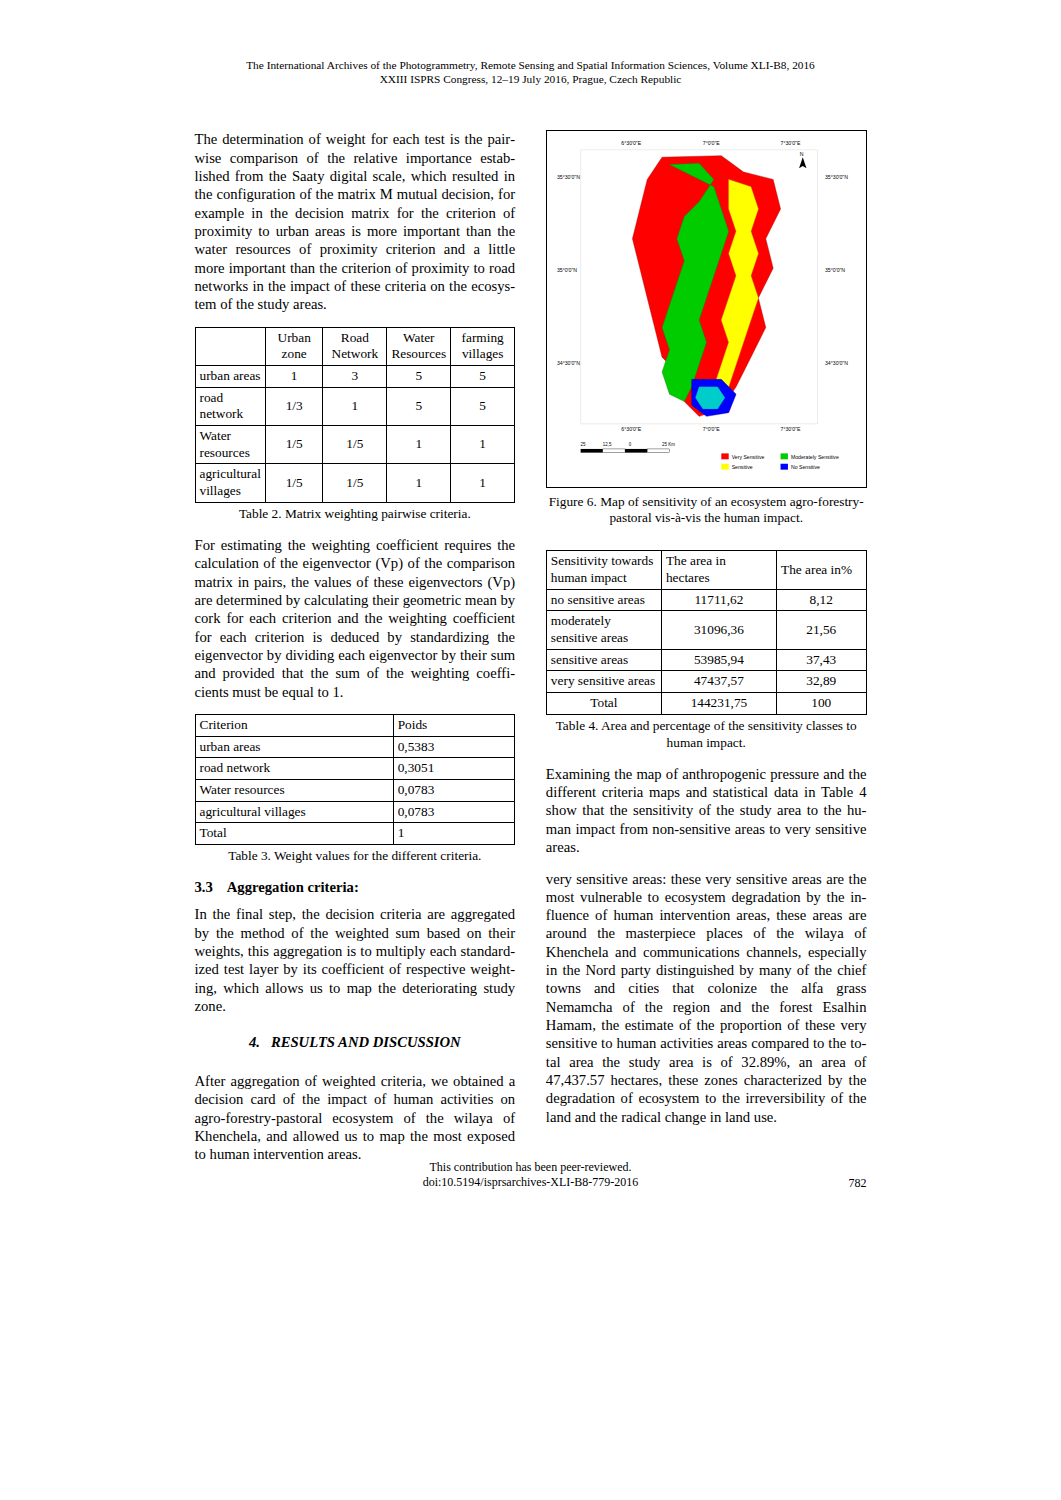The International Archives of the Photogrammetry, Remote Sensing and Spatial Information Sciences, Volume XLI-B8, 2016
XXIII ISPRS Congress, 12–19 July 2016, Prague, Czech Republic
The determination of weight for each test is the pairwise comparison of the relative importance established from the Saaty digital scale, which resulted in the configuration of the matrix M mutual decision, for example in the decision matrix for the criterion of proximity to urban areas is more important than the water resources of proximity criterion and a little more important than the criterion of proximity to road networks in the impact of these criteria on the ecosystem of the study areas.
| | Urban zone | Road Network | Water Resources | farming villages |
| --- | --- | --- | --- | --- |
| urban areas | 1 | 3 | 5 | 5 |
| road network | 1/3 | 1 | 5 | 5 |
| Water resources | 1/5 | 1/5 | 1 | 1 |
| agricultural villages | 1/5 | 1/5 | 1 | 1 |
Table 2. Matrix weighting pairwise criteria.
For estimating the weighting coefficient requires the calculation of the eigenvector (Vp) of the comparison matrix in pairs, the values of these eigenvectors (Vp) are determined by calculating their geometric mean by cork for each criterion and the weighting coefficient for each criterion is deduced by standardizing the eigenvector by dividing each eigenvector by their sum and provided that the sum of the weighting coefficients must be equal to 1.
| Criterion | Poids |
| urban areas | 0,5383 |
| road network | 0,3051 |
| Water resources | 0,0783 |
| agricultural villages | 0,0783 |
| Total | 1 |
Table 3. Weight values for the different criteria.
3.3 Aggregation criteria:
In the final step, the decision criteria are aggregated by the method of the weighted sum based on their weights, this aggregation is to multiply each standardized test layer by its coefficient of respective weighting, which allows us to map the deteriorating study zone.
4. RESULTS AND DISCUSSION
After aggregation of weighted criteria, we obtained a decision card of the impact of human activities on agro-forestry-pastoral ecosystem of the wilaya of Khenchela, and allowed us to map the most exposed to human intervention areas.
Figure 6. Map of sensitivity of an ecosystem agro-forestry-pastoral vis-à-vis the human impact.
| Sensitivity towards human impact | The area in hectares | The area in% |
| no sensitive areas | 11711,62 | 8,12 |
| moderately sensitive areas | 31096,36 | 21,56 |
| sensitive areas | 53985,94 | 37,43 |
| very sensitive areas | 47437,57 | 32,89 |
| Total | 144231,75 | 100 |
Table 4. Area and percentage of the sensitivity classes to human impact.
Examining the map of anthropogenic pressure and the different criteria maps and statistical data in Table 4 show that the sensitivity of the study area to the human impact from non-sensitive areas to very sensitive areas.
very sensitive areas: these very sensitive areas are the most vulnerable to ecosystem degradation by the influence of human intervention areas, these areas are around the masterpiece places of the wilaya of Khenchela and communications channels, especially in the Nord party distinguished by many of the chief towns and cities that colonize the alfa grass Nemamcha of the region and the forest Esalhin Hamam, the estimate of the proportion of these very sensitive to human activities areas compared to the total area the study area is of 32.89%, an area of 47,437.57 hectares, these zones characterized by the degradation of ecosystem to the irreversibility of the land and the radical change in land use.
This contribution has been peer-reviewed.
doi:10.5194/isprsarchives-XLI-B8-779-2016
782